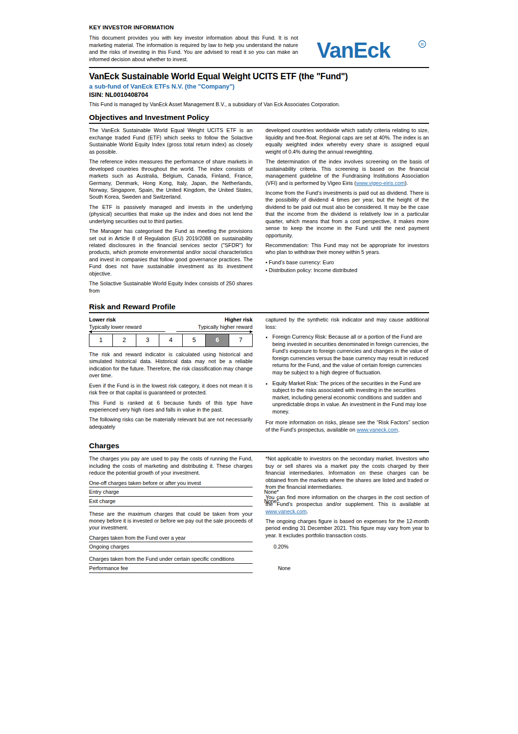KEY INVESTOR INFORMATION
This document provides you with key investor information about this Fund. It is not marketing material. The information is required by law to help you understand the nature and the risks of investing in this Fund. You are advised to read it so you can make an informed decision about whether to invest.
VanEck R
VanEck Sustainable World Equal Weight UCITS ETF (the "Fund")
a sub-fund of VanEck ETFs N.V. (the "Company")
ISIN: NL0010408704
This Fund is managed by VanEck Asset Management B.V., a subsidiary of Van Eck Associates Corporation.
Objectives and Investment Policy
The VanEck Sustainable World Equal Weight UCITS ETF is an exchange traded Fund (ETF) which seeks to follow the Solactive Sustainable World Equity Index (gross total return index) as closely as possible.
The reference index measures the performance of share markets in developed countries throughout the world. The index consists of markets such as Australia, Belgium, Canada, Finland, France, Germany, Denmark, Hong Kong, Italy, Japan, the Netherlands, Norway, Singapore, Spain, the United Kingdom, the United States, South Korea, Sweden and Switzerland.
The ETF is passively managed and invests in the underlying (physical) securities that make up the index and does not lend the underlying securities out to third parties.
The Manager has categorised the Fund as meeting the provisions set out in Article 8 of Regulation (EU) 2019/2088 on sustainability related disclosures in the financial services sector ("SFDR") for products, which promote environmental and/or social characteristics and invest in companies that follow good governance practices. The Fund does not have sustainable investment as its investment objective.
The Solactive Sustainable World Equity Index consists of 250 shares from
developed countries worldwide which satisfy criteria relating to size, liquidity and free-float. Regional caps are set at 40%. The index is an equally weighted index whereby every share is assigned equal weight of 0.4% during the annual reweighting.
The determination of the index involves screening on the basis of sustainability criteria. This screening is based on the financial management guideline of the Fundraising Institutions Association (VFI) and is performed by Vigeo Eiris (www.vigeo-eiris.com).
Income from the Fund’s investments is paid out as dividend. There is the possibility of dividend 4 times per year, but the height of the dividend to be paid out must also be considered. It may be the case that the income from the dividend is relatively low in a particular quarter, which means that from a cost perspective, it makes more sense to keep the income in the Fund until the next payment opportunity.
Recommendation: This Fund may not be appropriate for investors who plan to withdraw their money within 5 years.
• Fund’s base currency: Euro
• Distribution policy: Income distributed
Risk and Reward Profile
Lower risk Higher risk
Typically lower reward Typically higher reward
1
2
3
4
5
6
7
The risk and reward indicator is calculated using historical and simulated historical data. Historical data may not be a reliable indication for the future. Therefore, the risk classification may change over time.
Even if the Fund is in the lowest risk category, it does not mean it is risk free or that capital is guaranteed or protected.
This Fund is ranked at 6 because funds of this type have experienced very high rises and falls in value in the past.
The following risks can be materially relevant but are not necessarily adequately
captured by the synthetic risk indicator and may cause additional loss:
Foreign Currency Risk: Because all or a portion of the Fund are being invested in securities denominated in foreign currencies, the Fund’s exposure to foreign currencies and changes in the value of foreign currencies versus the base currency may result in reduced returns for the Fund, and the value of certain foreign currencies may be subject to a high degree of fluctuation.
Equity Market Risk: The prices of the securities in the Fund are subject to the risks associated with investing in the securities market, including general economic conditions and sudden and unpredictable drops in value. An investment in the Fund may lose money.
For more information on risks, please see the “Risk Factors” section of the Fund’s prospectus, available on www.vaneck.com.
Charges
The charges you pay are used to pay the costs of running the Fund, including the costs of marketing and distributing it. These charges reduce the potential growth of your investment.
One-off charges taken before or after you invest
| Entry charge | None* |
| Exit charge | None* |
These are the maximum charges that could be taken from your money before it is invested or before we pay out the sale proceeds of your investment.
Charges taken from the Fund over a year
| Ongoing charges | 0.20% |
Charges taken from the Fund under certain specific conditions
| Performance fee | None |
*Not applicable to investors on the secondary market. Investors who buy or sell shares via a market pay the costs charged by their financial intermediaries. Information on these charges can be obtained from the markets where the shares are listed and traded or from the financial intermediaries.
You can find more information on the charges in the cost section of the Fund’s prospectus and/or supplement. This is available at www.vaneck.com.
The ongoing charges figure is based on expenses for the 12-month period ending 31 December 2021. This figure may vary from year to year. It excludes portfolio transaction costs.